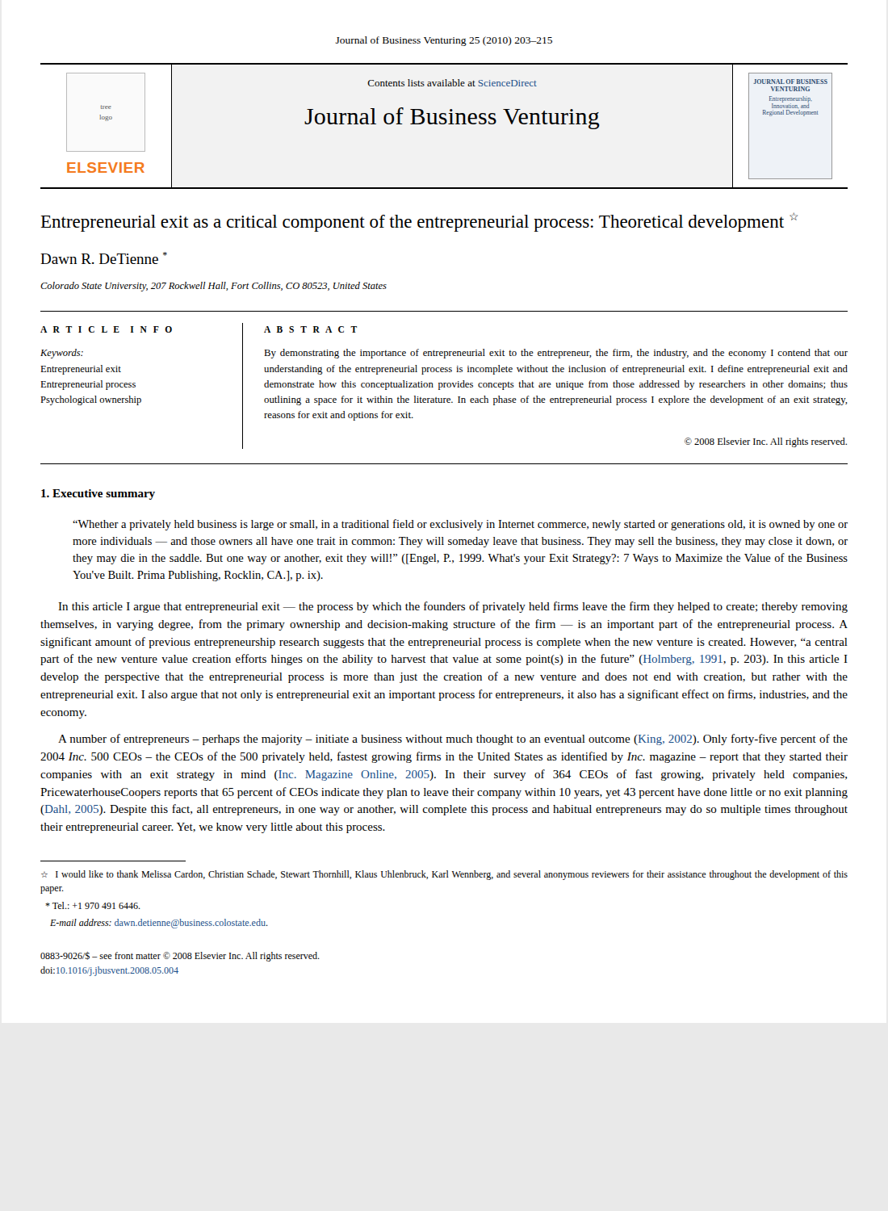Journal of Business Venturing 25 (2010) 203–215
tree
logo
ELSEVIER
Contents lists available at ScienceDirect
Journal of Business Venturing
JOURNAL OF BUSINESS VENTURING
Entrepreneurship,
Innovation, and
Regional Development
Entrepreneurial exit as a critical component of the entrepreneurial process: Theoretical development ☆
Dawn R. DeTienne *
Colorado State University, 207 Rockwell Hall, Fort Collins, CO 80523, United States
A R T I C L E I N F O
Keywords:
Entrepreneurial exit
Entrepreneurial process
Psychological ownership
A B S T R A C T
By demonstrating the importance of entrepreneurial exit to the entrepreneur, the firm, the industry, and the economy I contend that our understanding of the entrepreneurial process is incomplete without the inclusion of entrepreneurial exit. I define entrepreneurial exit and demonstrate how this conceptualization provides concepts that are unique from those addressed by researchers in other domains; thus outlining a space for it within the literature. In each phase of the entrepreneurial process I explore the development of an exit strategy, reasons for exit and options for exit.
© 2008 Elsevier Inc. All rights reserved.
1. Executive summary
“Whether a privately held business is large or small, in a traditional field or exclusively in Internet commerce, newly started or generations old, it is owned by one or more individuals — and those owners all have one trait in common: They will someday leave that business. They may sell the business, they may close it down, or they may die in the saddle. But one way or another, exit they will!” ([Engel, P., 1999. What's your Exit Strategy?: 7 Ways to Maximize the Value of the Business You've Built. Prima Publishing, Rocklin, CA.], p. ix).
In this article I argue that entrepreneurial exit — the process by which the founders of privately held firms leave the firm they helped to create; thereby removing themselves, in varying degree, from the primary ownership and decision-making structure of the firm — is an important part of the entrepreneurial process. A significant amount of previous entrepreneurship research suggests that the entrepreneurial process is complete when the new venture is created. However, “a central part of the new venture value creation efforts hinges on the ability to harvest that value at some point(s) in the future” (Holmberg, 1991, p. 203). In this article I develop the perspective that the entrepreneurial process is more than just the creation of a new venture and does not end with creation, but rather with the entrepreneurial exit. I also argue that not only is entrepreneurial exit an important process for entrepreneurs, it also has a significant effect on firms, industries, and the economy.
A number of entrepreneurs – perhaps the majority – initiate a business without much thought to an eventual outcome (King, 2002). Only forty-five percent of the 2004 Inc. 500 CEOs – the CEOs of the 500 privately held, fastest growing firms in the United States as identified by Inc. magazine – report that they started their companies with an exit strategy in mind (Inc. Magazine Online, 2005). In their survey of 364 CEOs of fast growing, privately held companies, PricewaterhouseCoopers reports that 65 percent of CEOs indicate they plan to leave their company within 10 years, yet 43 percent have done little or no exit planning (Dahl, 2005). Despite this fact, all entrepreneurs, in one way or another, will complete this process and habitual entrepreneurs may do so multiple times throughout their entrepreneurial career. Yet, we know very little about this process.
☆ I would like to thank Melissa Cardon, Christian Schade, Stewart Thornhill, Klaus Uhlenbruck, Karl Wennberg, and several anonymous reviewers for their assistance throughout the development of this paper.
* Tel.: +1 970 491 6446.
E-mail address: dawn.detienne@business.colostate.edu.
0883-9026/$ – see front matter © 2008 Elsevier Inc. All rights reserved.
doi:10.1016/j.jbusvent.2008.05.004